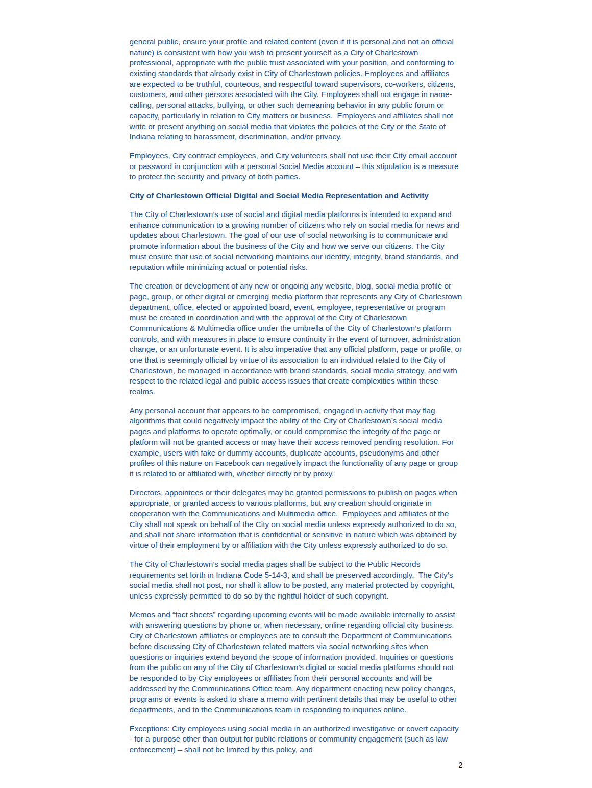general public, ensure your profile and related content (even if it is personal and not an official nature) is consistent with how you wish to present yourself as a City of Charlestown professional, appropriate with the public trust associated with your position, and conforming to existing standards that already exist in City of Charlestown policies. Employees and affiliates are expected to be truthful, courteous, and respectful toward supervisors, co-workers, citizens, customers, and other persons associated with the City. Employees shall not engage in name-calling, personal attacks, bullying, or other such demeaning behavior in any public forum or capacity, particularly in relation to City matters or business. Employees and affiliates shall not write or present anything on social media that violates the policies of the City or the State of Indiana relating to harassment, discrimination, and/or privacy.
Employees, City contract employees, and City volunteers shall not use their City email account or password in conjunction with a personal Social Media account – this stipulation is a measure to protect the security and privacy of both parties.
City of Charlestown Official Digital and Social Media Representation and Activity
The City of Charlestown’s use of social and digital media platforms is intended to expand and enhance communication to a growing number of citizens who rely on social media for news and updates about Charlestown. The goal of our use of social networking is to communicate and promote information about the business of the City and how we serve our citizens. The City must ensure that use of social networking maintains our identity, integrity, brand standards, and reputation while minimizing actual or potential risks.
The creation or development of any new or ongoing any website, blog, social media profile or page, group, or other digital or emerging media platform that represents any City of Charlestown department, office, elected or appointed board, event, employee, representative or program must be created in coordination and with the approval of the City of Charlestown Communications & Multimedia office under the umbrella of the City of Charlestown’s platform controls, and with measures in place to ensure continuity in the event of turnover, administration change, or an unfortunate event. It is also imperative that any official platform, page or profile, or one that is seemingly official by virtue of its association to an individual related to the City of Charlestown, be managed in accordance with brand standards, social media strategy, and with respect to the related legal and public access issues that create complexities within these realms.
Any personal account that appears to be compromised, engaged in activity that may flag algorithms that could negatively impact the ability of the City of Charlestown’s social media pages and platforms to operate optimally, or could compromise the integrity of the page or platform will not be granted access or may have their access removed pending resolution. For example, users with fake or dummy accounts, duplicate accounts, pseudonyms and other profiles of this nature on Facebook can negatively impact the functionality of any page or group it is related to or affiliated with, whether directly or by proxy.
Directors, appointees or their delegates may be granted permissions to publish on pages when appropriate, or granted access to various platforms, but any creation should originate in cooperation with the Communications and Multimedia office. Employees and affiliates of the City shall not speak on behalf of the City on social media unless expressly authorized to do so, and shall not share information that is confidential or sensitive in nature which was obtained by virtue of their employment by or affiliation with the City unless expressly authorized to do so.
The City of Charlestown’s social media pages shall be subject to the Public Records requirements set forth in Indiana Code 5-14-3, and shall be preserved accordingly. The City’s social media shall not post, nor shall it allow to be posted, any material protected by copyright, unless expressly permitted to do so by the rightful holder of such copyright.
Memos and “fact sheets” regarding upcoming events will be made available internally to assist with answering questions by phone or, when necessary, online regarding official city business. City of Charlestown affiliates or employees are to consult the Department of Communications before discussing City of Charlestown related matters via social networking sites when questions or inquiries extend beyond the scope of information provided. Inquiries or questions from the public on any of the City of Charlestown’s digital or social media platforms should not be responded to by City employees or affiliates from their personal accounts and will be addressed by the Communications Office team. Any department enacting new policy changes, programs or events is asked to share a memo with pertinent details that may be useful to other departments, and to the Communications team in responding to inquiries online.
Exceptions: City employees using social media in an authorized investigative or covert capacity - for a purpose other than output for public relations or community engagement (such as law enforcement) – shall not be limited by this policy, and
2